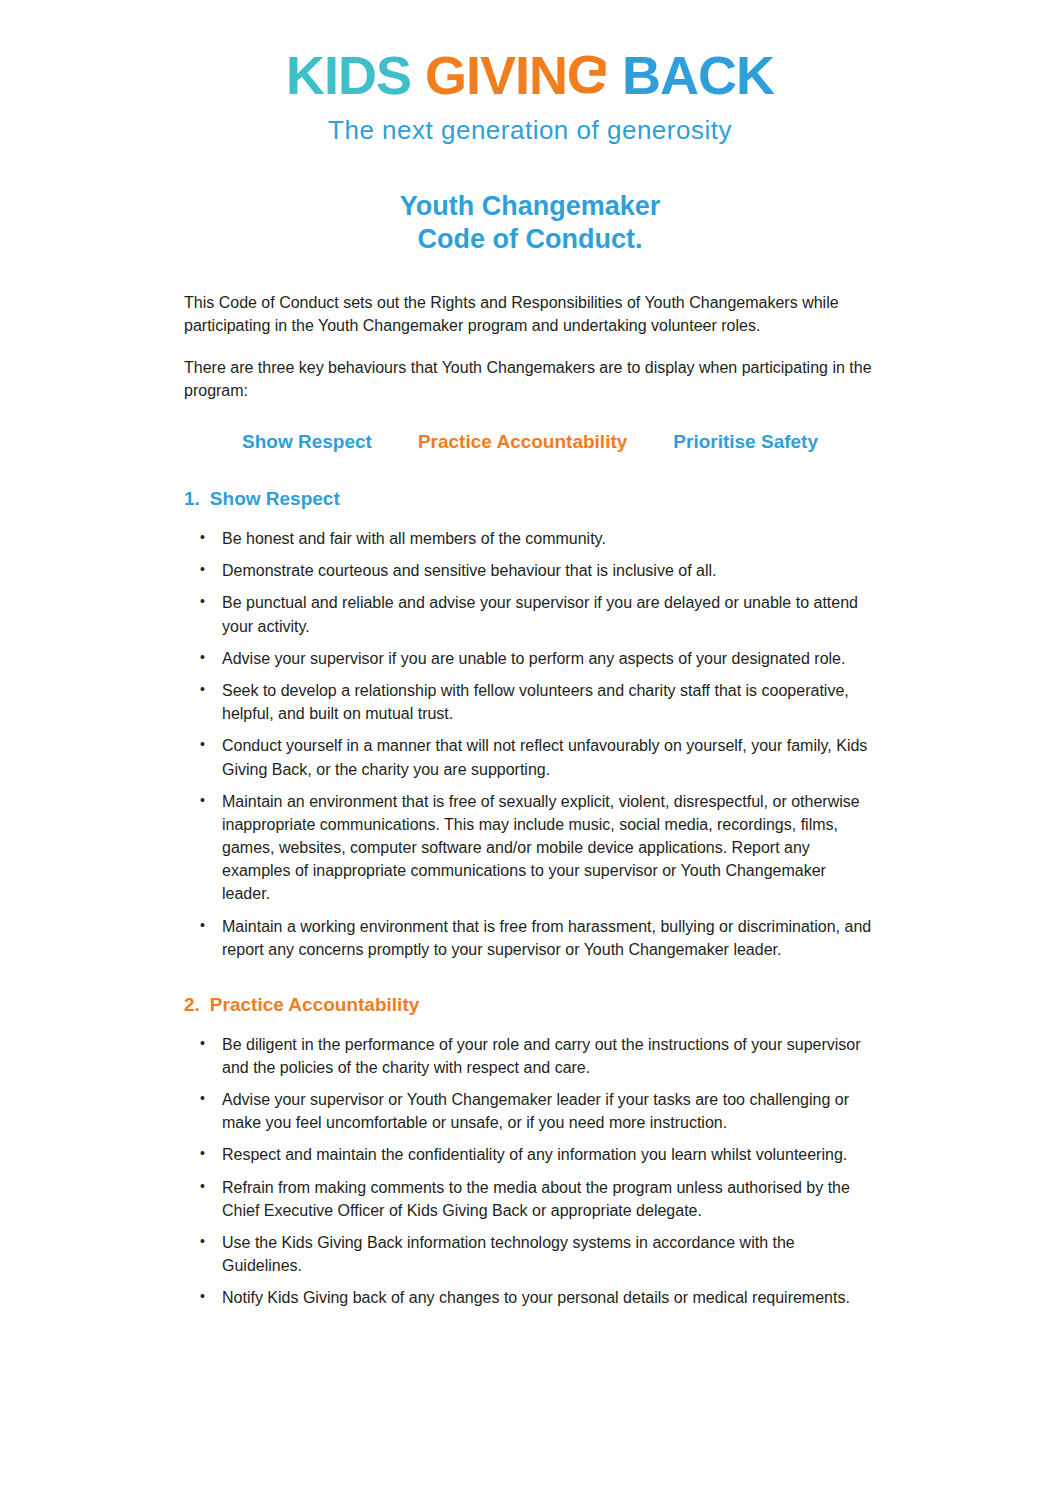KIDS GIVIN G BACK
The next generation of generosity
Youth Changemaker
Code of Conduct.
This Code of Conduct sets out the Rights and Responsibilities of Youth Changemakers while participating in the Youth Changemaker program and undertaking volunteer roles.
There are three key behaviours that Youth Changemakers are to display when participating in the program:
Show Respect Practice Accountability Prioritise Safety
1. Show Respect
Be honest and fair with all members of the community.
Demonstrate courteous and sensitive behaviour that is inclusive of all.
Be punctual and reliable and advise your supervisor if you are delayed or unable to attend your activity.
Advise your supervisor if you are unable to perform any aspects of your designated role.
Seek to develop a relationship with fellow volunteers and charity staff that is cooperative, helpful, and built on mutual trust.
Conduct yourself in a manner that will not reflect unfavourably on yourself, your family, Kids Giving Back, or the charity you are supporting.
Maintain an environment that is free of sexually explicit, violent, disrespectful, or otherwise inappropriate communications. This may include music, social media, recordings, films, games, websites, computer software and/or mobile device applications. Report any examples of inappropriate communications to your supervisor or Youth Changemaker leader.
Maintain a working environment that is free from harassment, bullying or discrimination, and report any concerns promptly to your supervisor or Youth Changemaker leader.
2. Practice Accountability
Be diligent in the performance of your role and carry out the instructions of your supervisor and the policies of the charity with respect and care.
Advise your supervisor or Youth Changemaker leader if your tasks are too challenging or make you feel uncomfortable or unsafe, or if you need more instruction.
Respect and maintain the confidentiality of any information you learn whilst volunteering.
Refrain from making comments to the media about the program unless authorised by the Chief Executive Officer of Kids Giving Back or appropriate delegate.
Use the Kids Giving Back information technology systems in accordance with the Guidelines.
Notify Kids Giving back of any changes to your personal details or medical requirements.